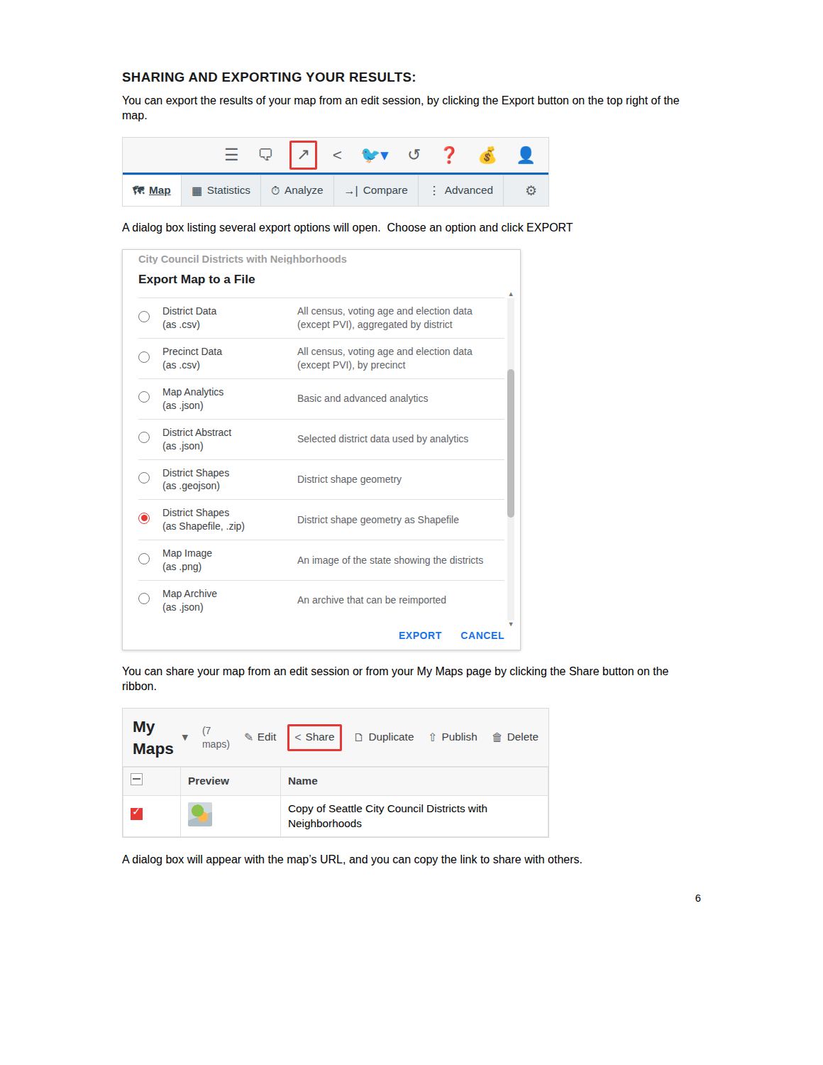SHARING AND EXPORTING YOUR RESULTS:
You can export the results of your map from an edit session, by clicking the Export button on the top right of the map.
☰ 🗨 ↗ < 🐦▾ ↺ ❓ 💰 👤
🗺Map ▦Statistics ⏱Analyze →|Compare ⋮Advanced ⚙
A dialog box listing several export options will open. Choose an option and click EXPORT
City Council Districts with Neighborhoods
Export Map to a File
▲
▼
District Data
(as .csv) All census, voting age and election data (except PVI), aggregated by district
Precinct Data
(as .csv) All census, voting age and election data (except PVI), by precinct
Map Analytics
(as .json) Basic and advanced analytics
District Abstract
(as .json) Selected district data used by analytics
District Shapes
(as .geojson) District shape geometry
District Shapes
(as Shapefile, .zip) District shape geometry as Shapefile
Map Image
(as .png) An image of the state showing the districts
Map Archive
(as .json) An archive that can be reimported
EXPORT CANCEL
You can share your map from an edit session or from your My Maps page by clicking the Share button on the ribbon.
My Maps ▾ (7 maps) ✎Edit <Share 🗋Duplicate ⇧Publish 🗑Delete
| | Preview | Name |
| --- | --- | --- |
| | | Copy of Seattle City Council Districts with Neighborhoods |
A dialog box will appear with the map’s URL, and you can copy the link to share with others.
6